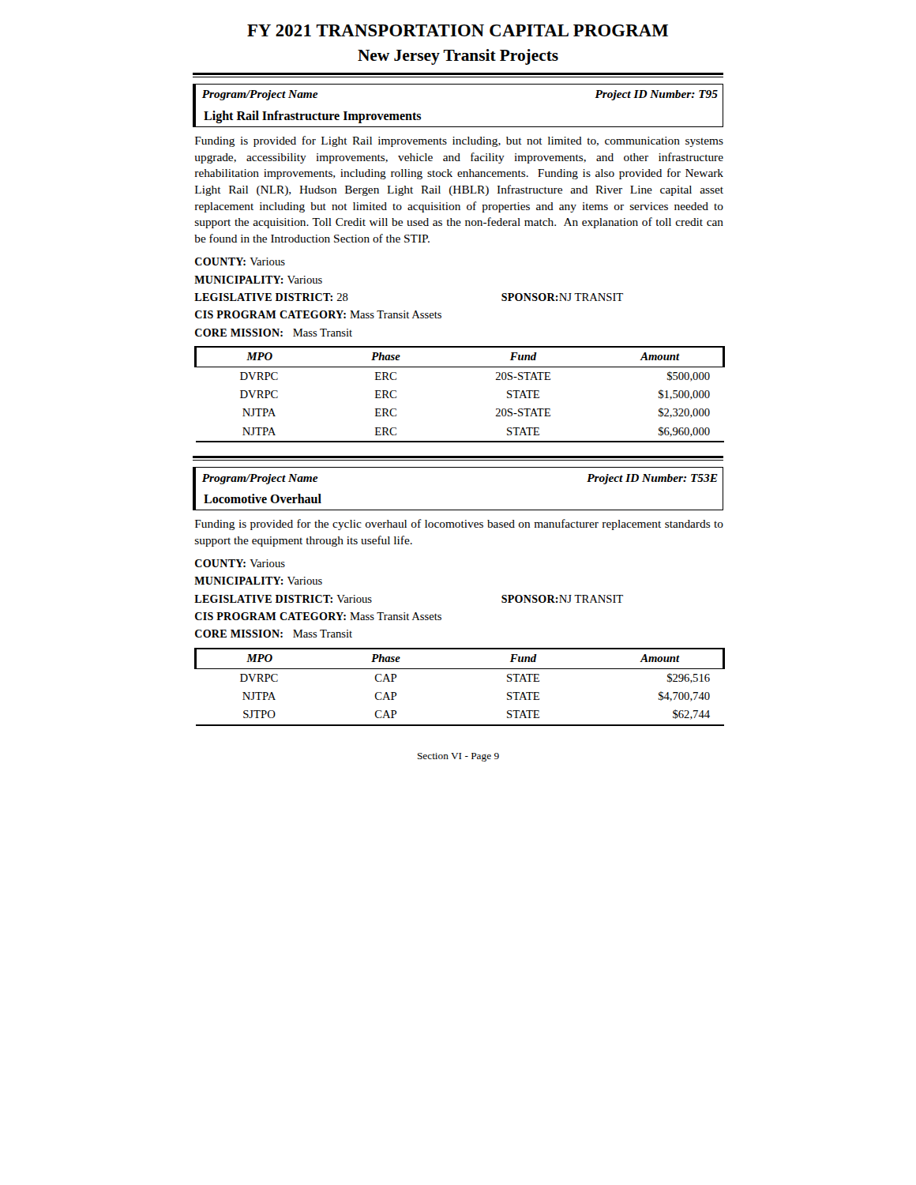FY 2021 TRANSPORTATION CAPITAL PROGRAM
New Jersey Transit Projects
Program/Project Name Project ID Number: T95
Light Rail Infrastructure Improvements
Funding is provided for Light Rail improvements including, but not limited to, communication systems upgrade, accessibility improvements, vehicle and facility improvements, and other infrastructure rehabilitation improvements, including rolling stock enhancements. Funding is also provided for Newark Light Rail (NLR), Hudson Bergen Light Rail (HBLR) Infrastructure and River Line capital asset replacement including but not limited to acquisition of properties and any items or services needed to support the acquisition. Toll Credit will be used as the non-federal match. An explanation of toll credit can be found in the Introduction Section of the STIP.
County: Various
Municipality: Various
Legislative District: 28
Sponsor: NJ TRANSIT
CIS Program Category: Mass Transit Assets
Core Mission: Mass Transit
| MPO | Phase | Fund | Amount |
| --- | --- | --- | --- |
| DVRPC | ERC | 20S-STATE | $500,000 |
| DVRPC | ERC | STATE | $1,500,000 |
| NJTPA | ERC | 20S-STATE | $2,320,000 |
| NJTPA | ERC | STATE | $6,960,000 |
Program/Project Name Project ID Number: T53E
Locomotive Overhaul
Funding is provided for the cyclic overhaul of locomotives based on manufacturer replacement standards to support the equipment through its useful life.
County: Various
Municipality: Various
Legislative District: Various
Sponsor: NJ TRANSIT
CIS Program Category: Mass Transit Assets
Core Mission: Mass Transit
| MPO | Phase | Fund | Amount |
| --- | --- | --- | --- |
| DVRPC | CAP | STATE | $296,516 |
| NJTPA | CAP | STATE | $4,700,740 |
| SJTPO | CAP | STATE | $62,744 |
Section VI - Page 9